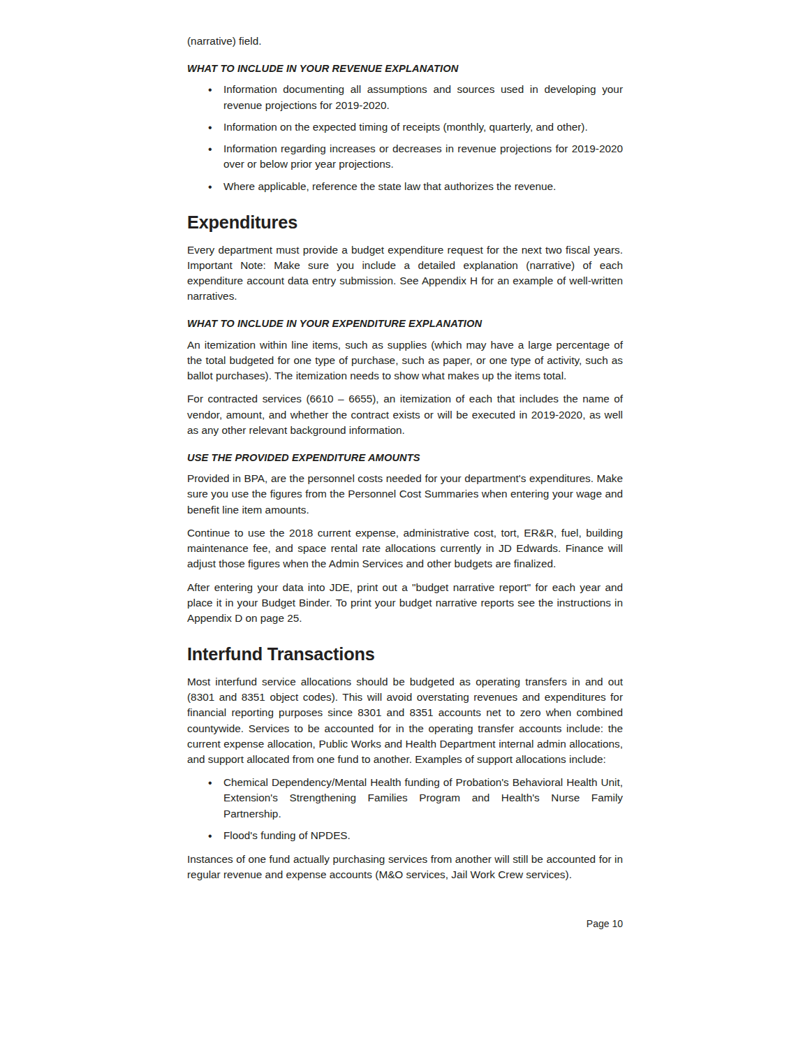(narrative) field.
What to Include in Your Revenue Explanation
Information documenting all assumptions and sources used in developing your revenue projections for 2019-2020.
Information on the expected timing of receipts (monthly, quarterly, and other).
Information regarding increases or decreases in revenue projections for 2019-2020 over or below prior year projections.
Where applicable, reference the state law that authorizes the revenue.
Expenditures
Every department must provide a budget expenditure request for the next two fiscal years. Important Note: Make sure you include a detailed explanation (narrative) of each expenditure account data entry submission. See Appendix H for an example of well-written narratives.
What to Include in Your Expenditure Explanation
An itemization within line items, such as supplies (which may have a large percentage of the total budgeted for one type of purchase, such as paper, or one type of activity, such as ballot purchases). The itemization needs to show what makes up the items total.
For contracted services (6610 – 6655), an itemization of each that includes the name of vendor, amount, and whether the contract exists or will be executed in 2019-2020, as well as any other relevant background information.
Use the Provided Expenditure Amounts
Provided in BPA, are the personnel costs needed for your department's expenditures. Make sure you use the figures from the Personnel Cost Summaries when entering your wage and benefit line item amounts.
Continue to use the 2018 current expense, administrative cost, tort, ER&R, fuel, building maintenance fee, and space rental rate allocations currently in JD Edwards. Finance will adjust those figures when the Admin Services and other budgets are finalized.
After entering your data into JDE, print out a "budget narrative report" for each year and place it in your Budget Binder. To print your budget narrative reports see the instructions in Appendix D on page 25.
Interfund Transactions
Most interfund service allocations should be budgeted as operating transfers in and out (8301 and 8351 object codes). This will avoid overstating revenues and expenditures for financial reporting purposes since 8301 and 8351 accounts net to zero when combined countywide. Services to be accounted for in the operating transfer accounts include: the current expense allocation, Public Works and Health Department internal admin allocations, and support allocated from one fund to another. Examples of support allocations include:
Chemical Dependency/Mental Health funding of Probation's Behavioral Health Unit, Extension's Strengthening Families Program and Health's Nurse Family Partnership.
Flood's funding of NPDES.
Instances of one fund actually purchasing services from another will still be accounted for in regular revenue and expense accounts (M&O services, Jail Work Crew services).
Page 10